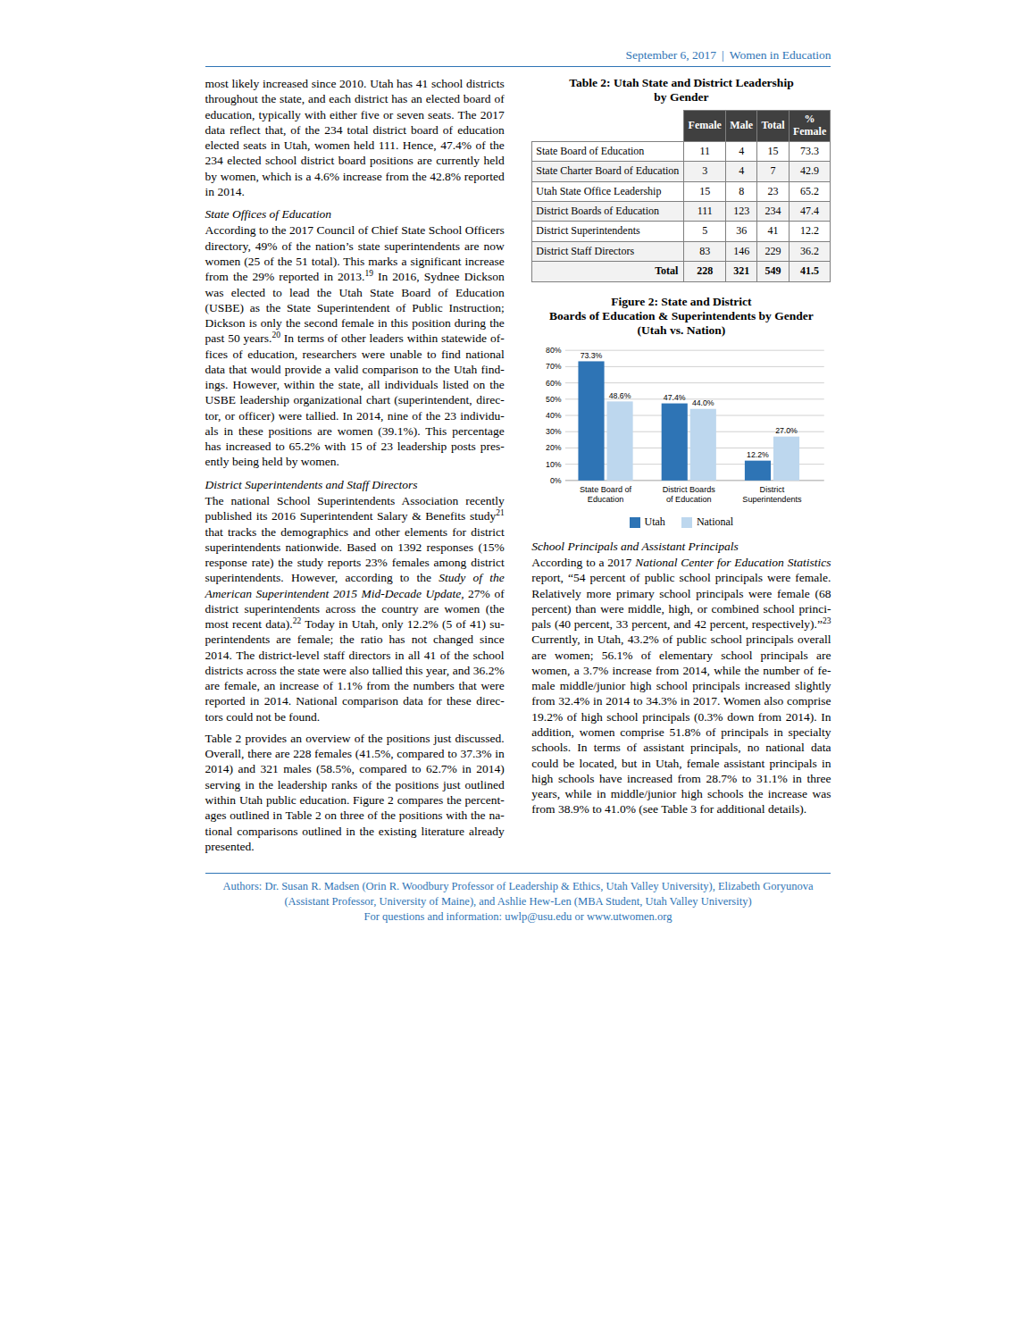September 6, 2017|Women in Education
most likely increased since 2010. Utah has 41 school districts throughout the state, and each district has an elected board of education, typically with either five or seven seats. The 2017 data reflect that, of the 234 total district board of education elected seats in Utah, women held 111. Hence, 47.4% of the 234 elected school district board positions are currently held by women, which is a 4.6% increase from the 42.8% reported in 2014.
State Offices of Education
According to the 2017 Council of Chief State School Officers directory, 49% of the nation’s state superintendents are now women (25 of the 51 total). This marks a significant increase from the 29% reported in 2013.19 In 2016, Sydnee Dickson was elected to lead the Utah State Board of Education (USBE) as the State Superintendent of Public Instruction; Dickson is only the second female in this position during the past 50 years.20 In terms of other leaders within statewide offices of education, researchers were unable to find national data that would provide a valid comparison to the Utah findings. However, within the state, all individuals listed on the USBE leadership organizational chart (superintendent, director, or officer) were tallied. In 2014, nine of the 23 individuals in these positions are women (39.1%). This percentage has increased to 65.2% with 15 of 23 leadership posts presently being held by women.
District Superintendents and Staff Directors
The national School Superintendents Association recently published its 2016 Superintendent Salary & Benefits study21 that tracks the demographics and other elements for district superintendents nationwide. Based on 1392 responses (15% response rate) the study reports 23% females among district superintendents. However, according to the Study of the American Superintendent 2015 Mid-Decade Update, 27% of district superintendents across the country are women (the most recent data).22 Today in Utah, only 12.2% (5 of 41) superintendents are female; the ratio has not changed since 2014. The district-level staff directors in all 41 of the school districts across the state were also tallied this year, and 36.2% are female, an increase of 1.1% from the numbers that were reported in 2014. National comparison data for these directors could not be found.
Table 2 provides an overview of the positions just discussed. Overall, there are 228 females (41.5%, compared to 37.3% in 2014) and 321 males (58.5%, compared to 62.7% in 2014) serving in the leadership ranks of the positions just outlined within Utah public education. Figure 2 compares the percentages outlined in Table 2 on three of the positions with the national comparisons outlined in the existing literature already presented.
Table 2: Utah State and District Leadership
by Gender
| | Female | Male | Total | % Female |
| --- | --- | --- | --- | --- |
| State Board of Education | 11 | 4 | 15 | 73.3 |
| State Charter Board of Education | 3 | 4 | 7 | 42.9 |
| Utah State Office Leadership | 15 | 8 | 23 | 65.2 |
| District Boards of Education | 111 | 123 | 234 | 47.4 |
| District Superintendents | 5 | 36 | 41 | 12.2 |
| District Staff Directors | 83 | 146 | 229 | 36.2 |
| Total | 228 | 321 | 549 | 41.5 |
Figure 2: State and District
Boards of Education & Superintendents by Gender
(Utah vs. Nation)
80% 70% 60% 50% 40% 30% 20% 10% 0% 73.3% 48.6% 47.4% 44.0% 12.2% 27.0% State Board of Education District Boards of Education District Superintendents
Utah National
School Principals and Assistant Principals
According to a 2017 National Center for Education Statistics report, “54 percent of public school principals were female. Relatively more primary school principals were female (68 percent) than were middle, high, or combined school principals (40 percent, 33 percent, and 42 percent, respectively).”23 Currently, in Utah, 43.2% of public school principals overall are women; 56.1% of elementary school principals are women, a 3.7% increase from 2014, while the number of female middle/junior high school principals increased slightly from 32.4% in 2014 to 34.3% in 2017. Women also comprise 19.2% of high school principals (0.3% down from 2014). In addition, women comprise 51.8% of principals in specialty schools. In terms of assistant principals, no national data could be located, but in Utah, female assistant principals in high schools have increased from 28.7% to 31.1% in three years, while in middle/junior high schools the increase was from 38.9% to 41.0% (see Table 3 for additional details).
Authors: Dr. Susan R. Madsen (Orin R. Woodbury Professor of Leadership & Ethics, Utah Valley University), Elizabeth Goryunova
(Assistant Professor, University of Maine), and Ashlie Hew-Len (MBA Student, Utah Valley University)
For questions and information: uwlp@usu.edu or www.utwomen.org